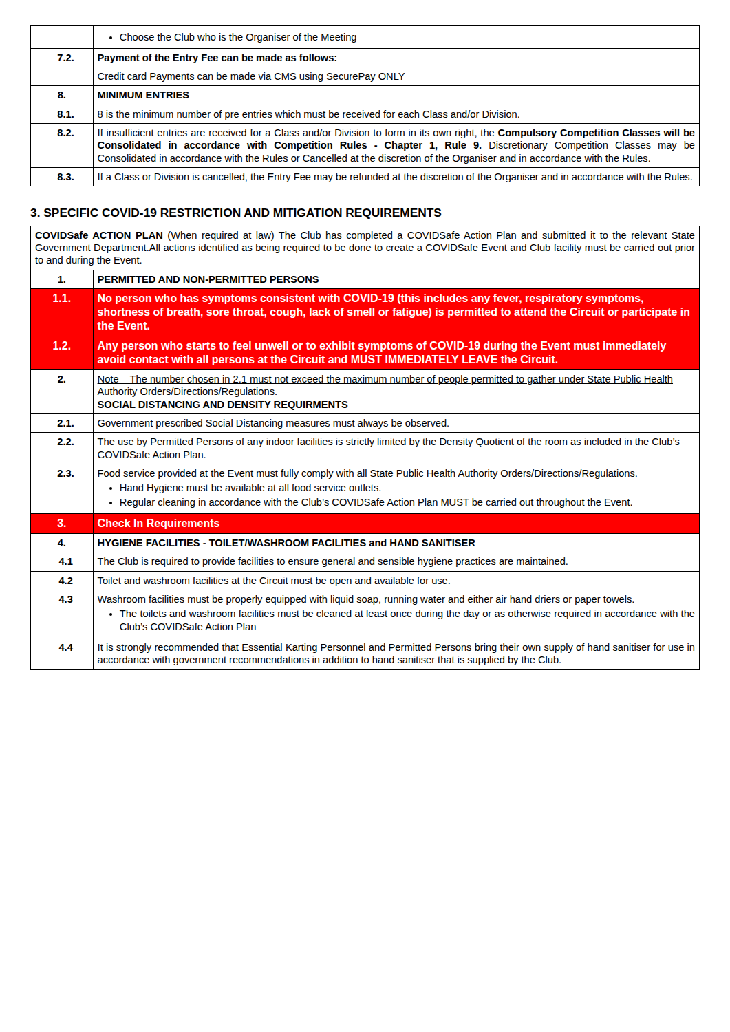| | Choose the Club who is the Organiser of the Meeting |
| 7.2. | Payment of the Entry Fee can be made as follows: |
| | Credit card Payments can be made via CMS using SecurePay ONLY |
| 8. | MINIMUM ENTRIES |
| 8.1. | 8 is the minimum number of pre entries which must be received for each Class and/or Division. |
| 8.2. | If insufficient entries are received for a Class and/or Division to form in its own right, the Compulsory Competition Classes will be Consolidated in accordance with Competition Rules - Chapter 1, Rule 9. Discretionary Competition Classes may be Consolidated in accordance with the Rules or Cancelled at the discretion of the Organiser and in accordance with the Rules. |
| 8.3. | If a Class or Division is cancelled, the Entry Fee may be refunded at the discretion of the Organiser and in accordance with the Rules. |
3. SPECIFIC COVID-19 RESTRICTION AND MITIGATION REQUIREMENTS
| COVIDSafe ACTION PLAN (When required at law) The Club has completed a COVIDSafe Action Plan and submitted it to the relevant State Government Department.All actions identified as being required to be done to create a COVIDSafe Event and Club facility must be carried out prior to and during the Event. |
| 1. | PERMITTED AND NON-PERMITTED PERSONS |
| 1.1. | No person who has symptoms consistent with COVID-19 (this includes any fever, respiratory symptoms, shortness of breath, sore throat, cough, lack of smell or fatigue) is permitted to attend the Circuit or participate in the Event. |
| 1.2. | Any person who starts to feel unwell or to exhibit symptoms of COVID-19 during the Event must immediately avoid contact with all persons at the Circuit and MUST IMMEDIATELY LEAVE the Circuit. |
| 2. | Note – The number chosen in 2.1 must not exceed the maximum number of people permitted to gather under State Public Health Authority Orders/Directions/Regulations. SOCIAL DISTANCING AND DENSITY REQUIRMENTS |
| 2.1. | Government prescribed Social Distancing measures must always be observed. |
| 2.2. | The use by Permitted Persons of any indoor facilities is strictly limited by the Density Quotient of the room as included in the Club’s COVIDSafe Action Plan. |
| 2.3. | Food service provided at the Event must fully comply with all State Public Health Authority Orders/Directions/Regulations. Hand Hygiene must be available at all food service outlets. Regular cleaning in accordance with the Club’s COVIDSafe Action Plan MUST be carried out throughout the Event. |
| 3. | Check In Requirements |
| 4. | HYGIENE FACILITIES - TOILET/WASHROOM FACILITIES and HAND SANITISER |
| 4.1 | The Club is required to provide facilities to ensure general and sensible hygiene practices are maintained. |
| 4.2 | Toilet and washroom facilities at the Circuit must be open and available for use. |
| 4.3 | Washroom facilities must be properly equipped with liquid soap, running water and either air hand driers or paper towels. The toilets and washroom facilities must be cleaned at least once during the day or as otherwise required in accordance with the Club’s COVIDSafe Action Plan |
| 4.4 | It is strongly recommended that Essential Karting Personnel and Permitted Persons bring their own supply of hand sanitiser for use in accordance with government recommendations in addition to hand sanitiser that is supplied by the Club. |